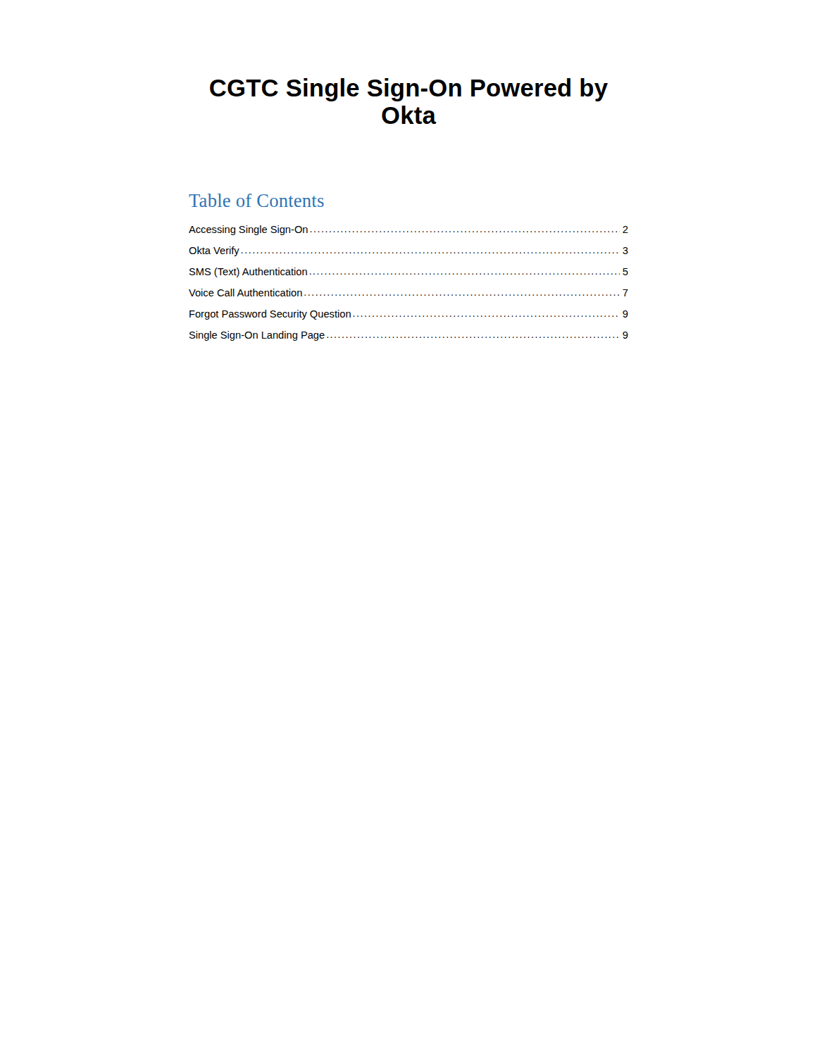CGTC Single Sign-On Powered by Okta
Table of Contents
Accessing Single Sign-On ........................................................................................................................... 2
Okta Verify ............................................................................................................................................. 3
SMS (Text) Authentication ......................................................................................................................... 5
Voice Call Authentication ........................................................................................................................... 7
Forgot Password Security Question ......................................................................................................... 9
Single Sign-On Landing Page ..................................................................................................................... 9